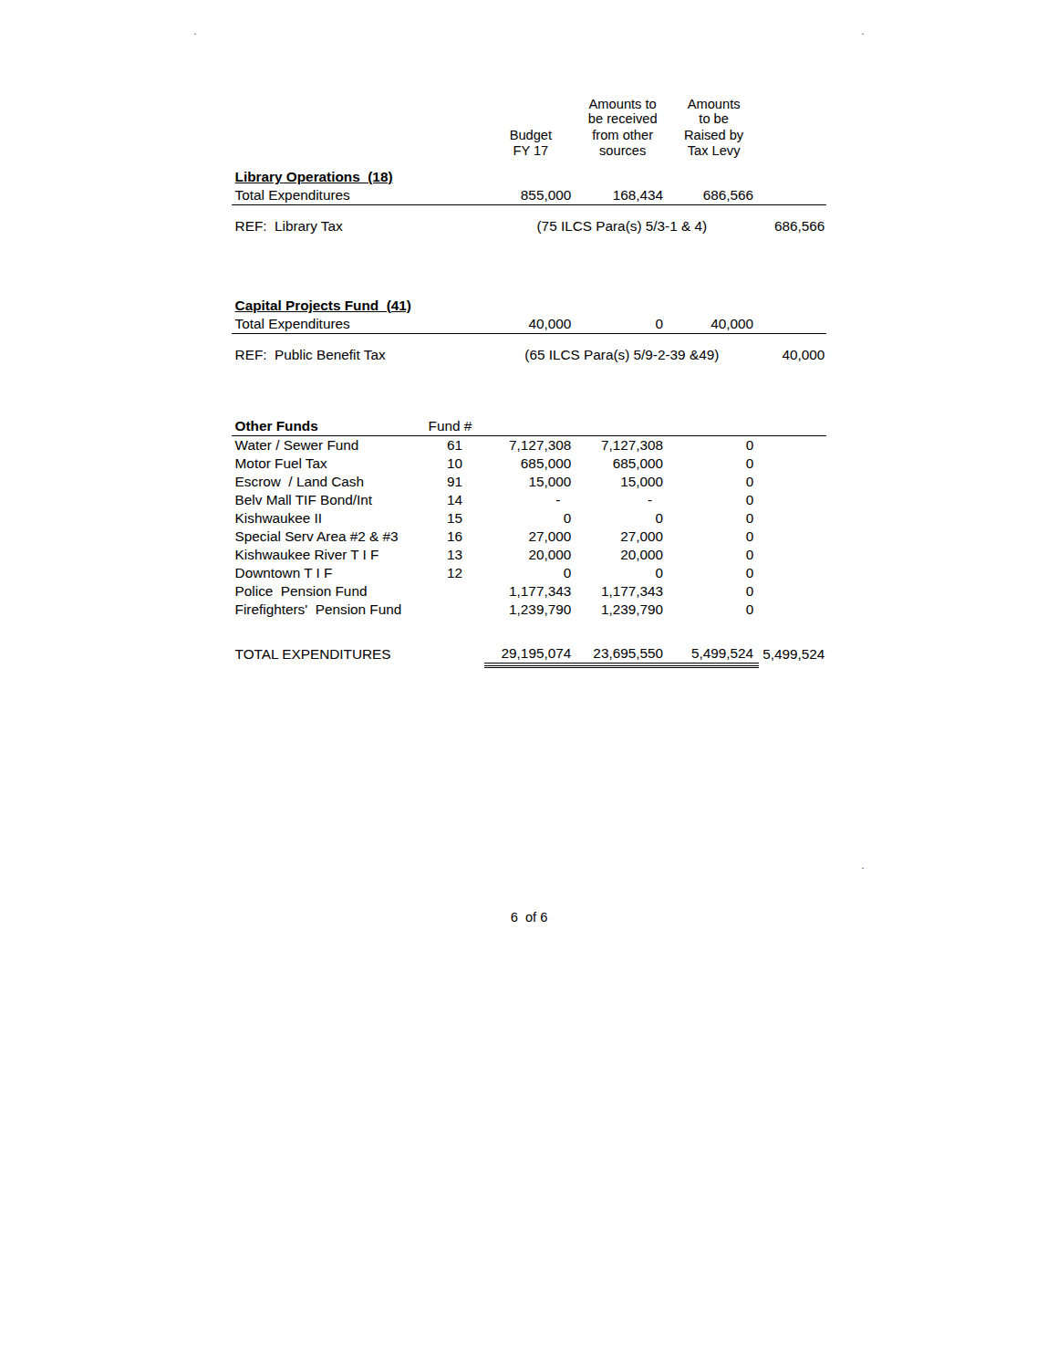.
.
.
| | | | Amounts to be received | Amounts to be | |
| --- | --- | --- | --- | --- | --- |
| | | Budget FY 17 | from other sources | Raised by Tax Levy | |
| Library Operations (18) | | | | |
| Total Expenditures | | 855,000 | 168,434 | 686,566 | |
| REF: Library Tax | | (75 ILCS Para(s) 5/3-1 & 4) | 686,566 |
| Capital Projects Fund (41) | | | | |
| Total Expenditures | | 40,000 | 0 | 40,000 | |
| REF: Public Benefit Tax | | (65 ILCS Para(s) 5/9-2-39 &49) | 40,000 |
| Other Funds | Fund # | | | | |
| Water / Sewer Fund | 61 | 7,127,308 | 7,127,308 | 0 | |
| Motor Fuel Tax | 10 | 685,000 | 685,000 | 0 | |
| Escrow / Land Cash | 91 | 15,000 | 15,000 | 0 | |
| Belv Mall TIF Bond/Int | 14 | - | - | 0 | |
| Kishwaukee II | 15 | 0 | 0 | 0 | |
| Special Serv Area #2 & #3 | 16 | 27,000 | 27,000 | 0 | |
| Kishwaukee River T I F | 13 | 20,000 | 20,000 | 0 | |
| Downtown T I F | 12 | 0 | 0 | 0 | |
| Police Pension Fund | | 1,177,343 | 1,177,343 | 0 | |
| Firefighters' Pension Fund | | 1,239,790 | 1,239,790 | 0 | |
| TOTAL EXPENDITURES | | 29,195,074 | 23,695,550 | 5,499,524 | 5,499,524 |
6 of 6